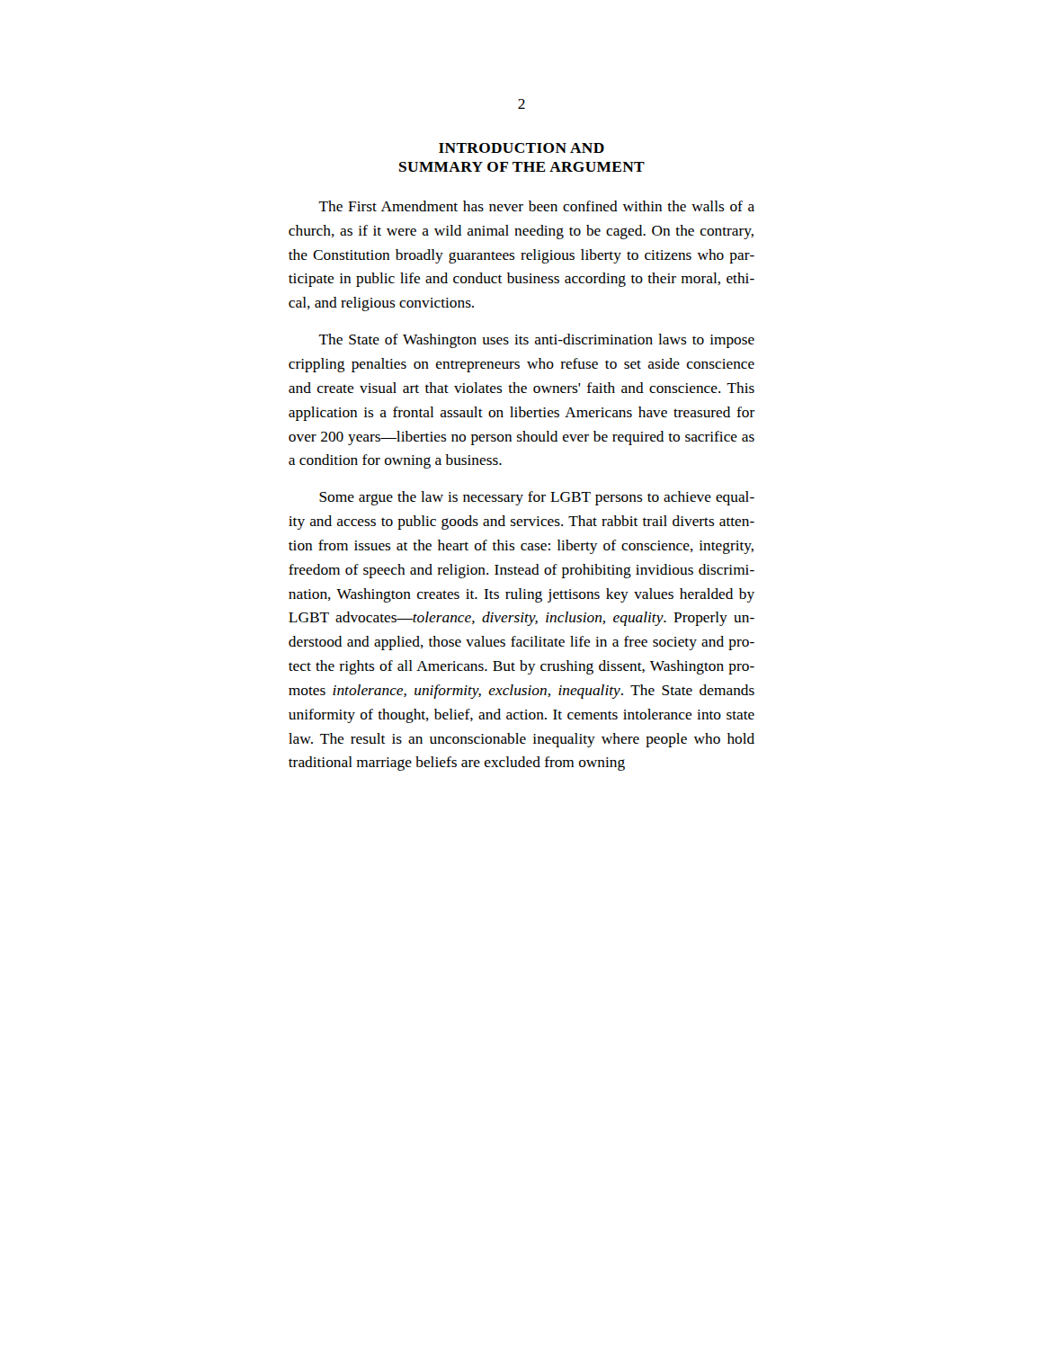2
INTRODUCTION AND
SUMMARY OF THE ARGUMENT
The First Amendment has never been confined within the walls of a church, as if it were a wild animal needing to be caged. On the contrary, the Constitution broadly guarantees religious liberty to citizens who participate in public life and conduct business according to their moral, ethical, and religious convictions.
The State of Washington uses its anti-discrimination laws to impose crippling penalties on entrepreneurs who refuse to set aside conscience and create visual art that violates the owners' faith and conscience. This application is a frontal assault on liberties Americans have treasured for over 200 years—liberties no person should ever be required to sacrifice as a condition for owning a business.
Some argue the law is necessary for LGBT persons to achieve equality and access to public goods and services. That rabbit trail diverts attention from issues at the heart of this case: liberty of conscience, integrity, freedom of speech and religion. Instead of prohibiting invidious discrimination, Washington creates it. Its ruling jettisons key values heralded by LGBT advocates—tolerance, diversity, inclusion, equality. Properly understood and applied, those values facilitate life in a free society and protect the rights of all Americans. But by crushing dissent, Washington promotes intolerance, uniformity, exclusion, inequality. The State demands uniformity of thought, belief, and action. It cements intolerance into state law. The result is an unconscionable inequality where people who hold traditional marriage beliefs are excluded from owning